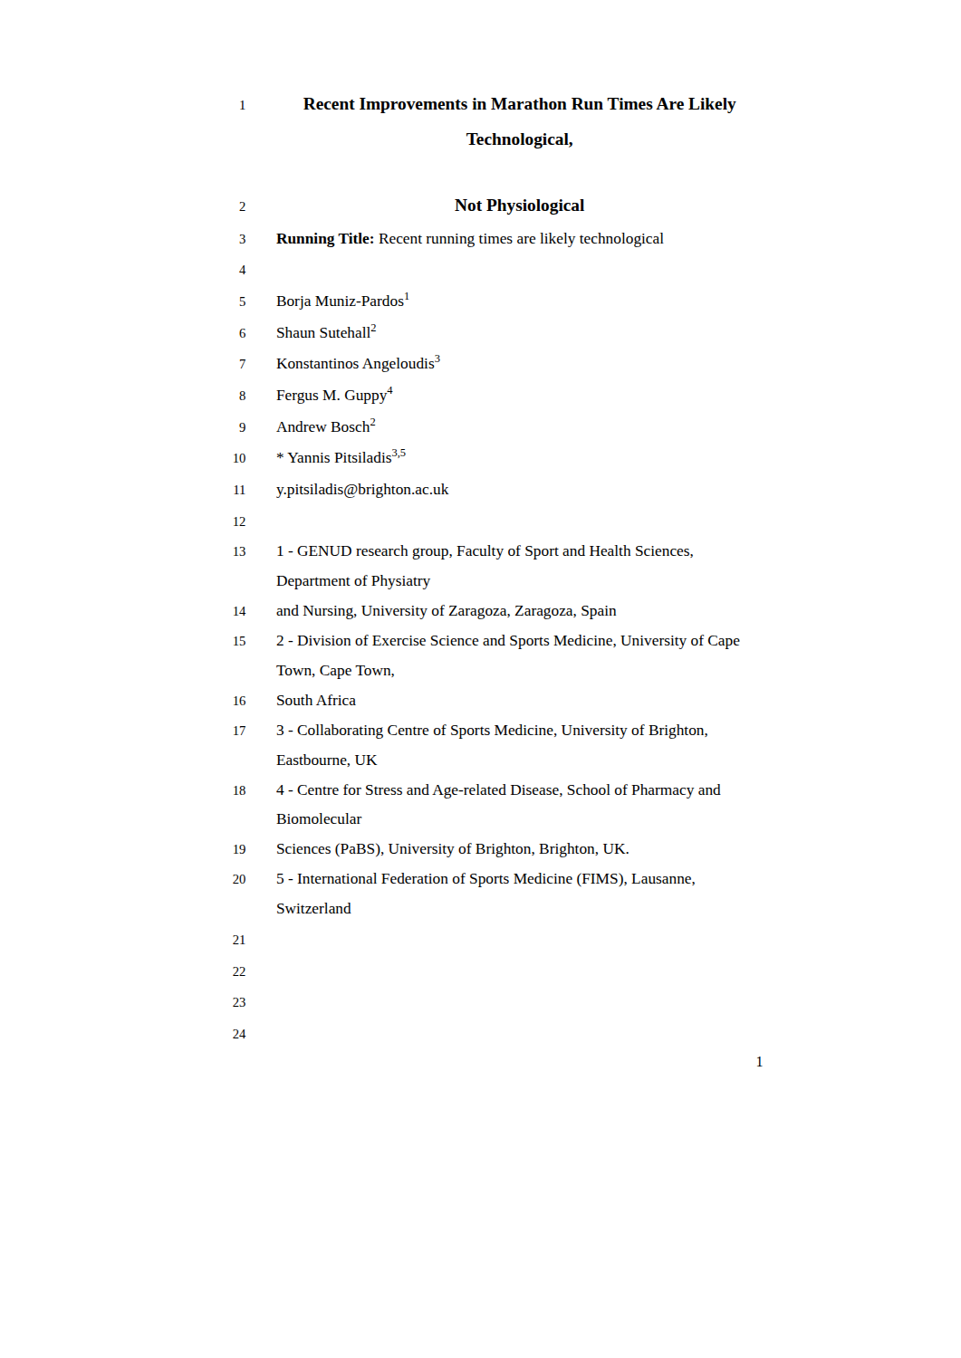1
Recent Improvements in Marathon Run Times Are Likely Technological,
2
Not Physiological
3
Running Title: Recent running times are likely technological
4
5
Borja Muniz-Pardos1
6
Shaun Sutehall2
7
Konstantinos Angeloudis3
8
Fergus M. Guppy4
9
Andrew Bosch2
10
* Yannis Pitsiladis3,5
11
y.pitsiladis@brighton.ac.uk
12
13
1 - GENUD research group, Faculty of Sport and Health Sciences, Department of Physiatry
14
and Nursing, University of Zaragoza, Zaragoza, Spain
15
2 - Division of Exercise Science and Sports Medicine, University of Cape Town, Cape Town,
16
South Africa
17
3 - Collaborating Centre of Sports Medicine, University of Brighton, Eastbourne, UK
18
4 - Centre for Stress and Age-related Disease, School of Pharmacy and Biomolecular
19
Sciences (PaBS), University of Brighton, Brighton, UK.
20
5 - International Federation of Sports Medicine (FIMS), Lausanne, Switzerland
21
22
23
24
1